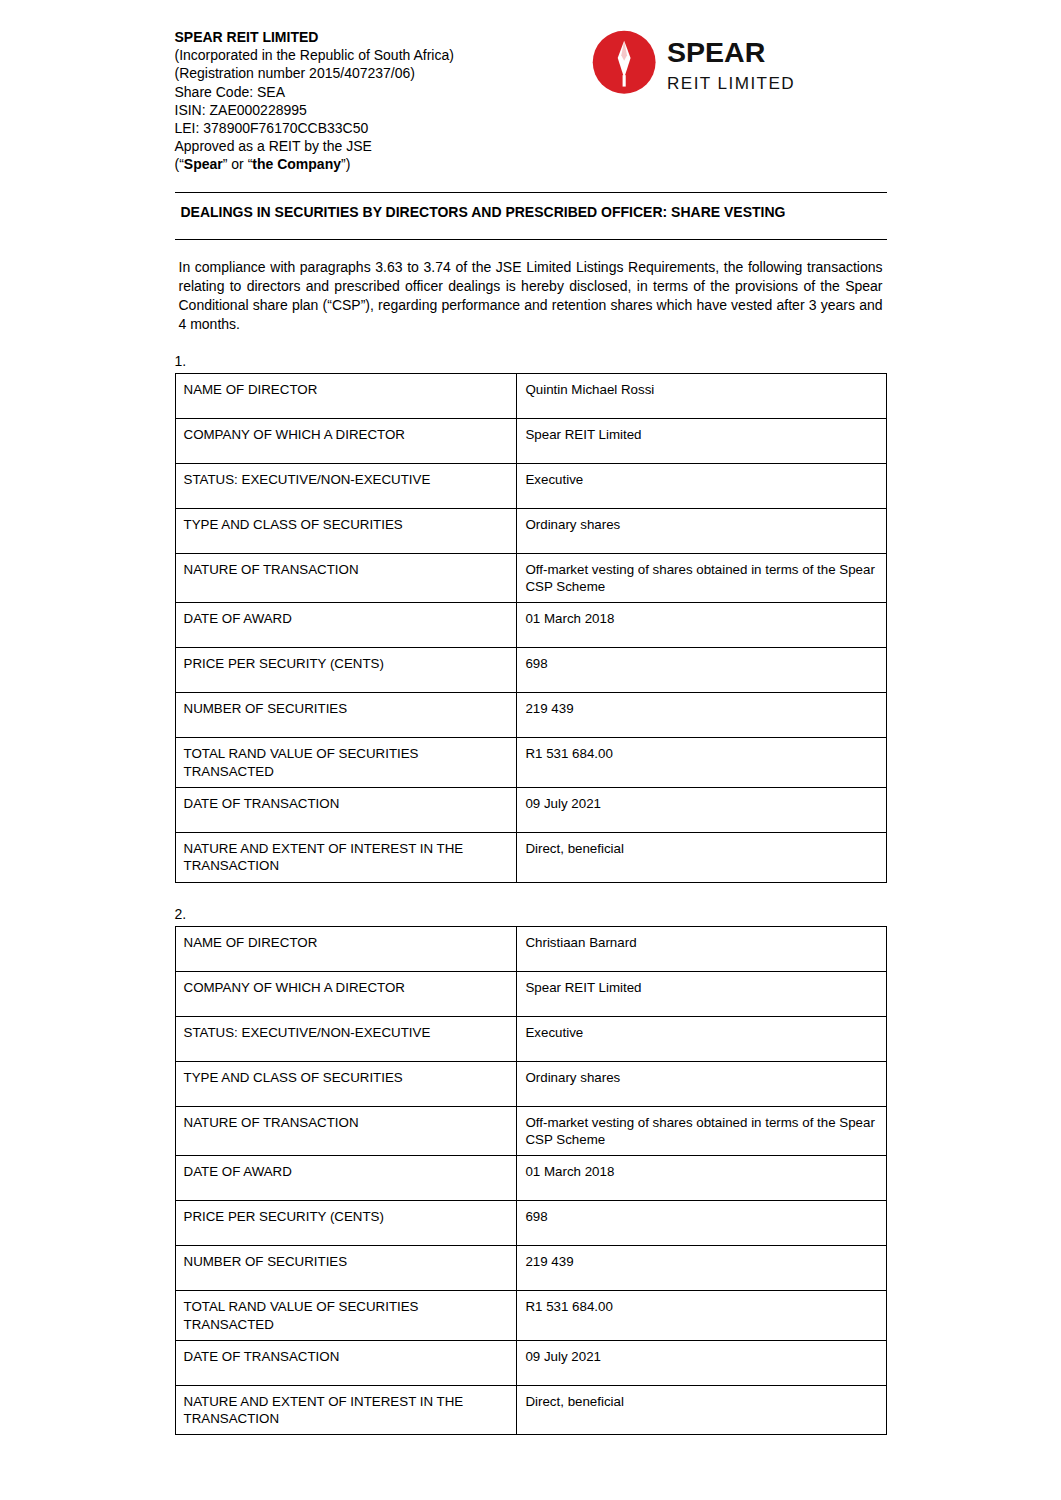SPEAR REIT LIMITED
(Incorporated in the Republic of South Africa)
(Registration number 2015/407237/06)
Share Code: SEA
ISIN: ZAE000228995
LEI: 378900F76170CCB33C50
Approved as a REIT by the JSE
(“Spear” or “the Company”)
SPEAR REIT LIMITED
DEALINGS IN SECURITIES BY DIRECTORS AND PRESCRIBED OFFICER: SHARE VESTING
In compliance with paragraphs 3.63 to 3.74 of the JSE Limited Listings Requirements, the following transactions relating to directors and prescribed officer dealings is hereby disclosed, in terms of the provisions of the Spear Conditional share plan (“CSP”), regarding performance and retention shares which have vested after 3 years and 4 months.
1.
| Name of director | Quintin Michael Rossi |
| Company of which a director | Spear REIT Limited |
| Status: Executive/Non-Executive | Executive |
| Type and class of securities | Ordinary shares |
| Nature of transaction | Off-market vesting of shares obtained in terms of the Spear CSP Scheme |
| Date of award | 01 March 2018 |
| Price per security (cents) | 698 |
| Number of securities | 219 439 |
| Total rand value of securities transacted | R1 531 684.00 |
| Date of transaction | 09 July 2021 |
| Nature and extent of interest in the transaction | Direct, beneficial |
2.
| Name of director | Christiaan Barnard |
| Company of which a director | Spear REIT Limited |
| Status: Executive/Non-Executive | Executive |
| Type and class of securities | Ordinary shares |
| Nature of transaction | Off-market vesting of shares obtained in terms of the Spear CSP Scheme |
| Date of award | 01 March 2018 |
| Price per security (cents) | 698 |
| Number of securities | 219 439 |
| Total rand value of securities transacted | R1 531 684.00 |
| Date of transaction | 09 July 2021 |
| Nature and extent of interest in the transaction | Direct, beneficial |